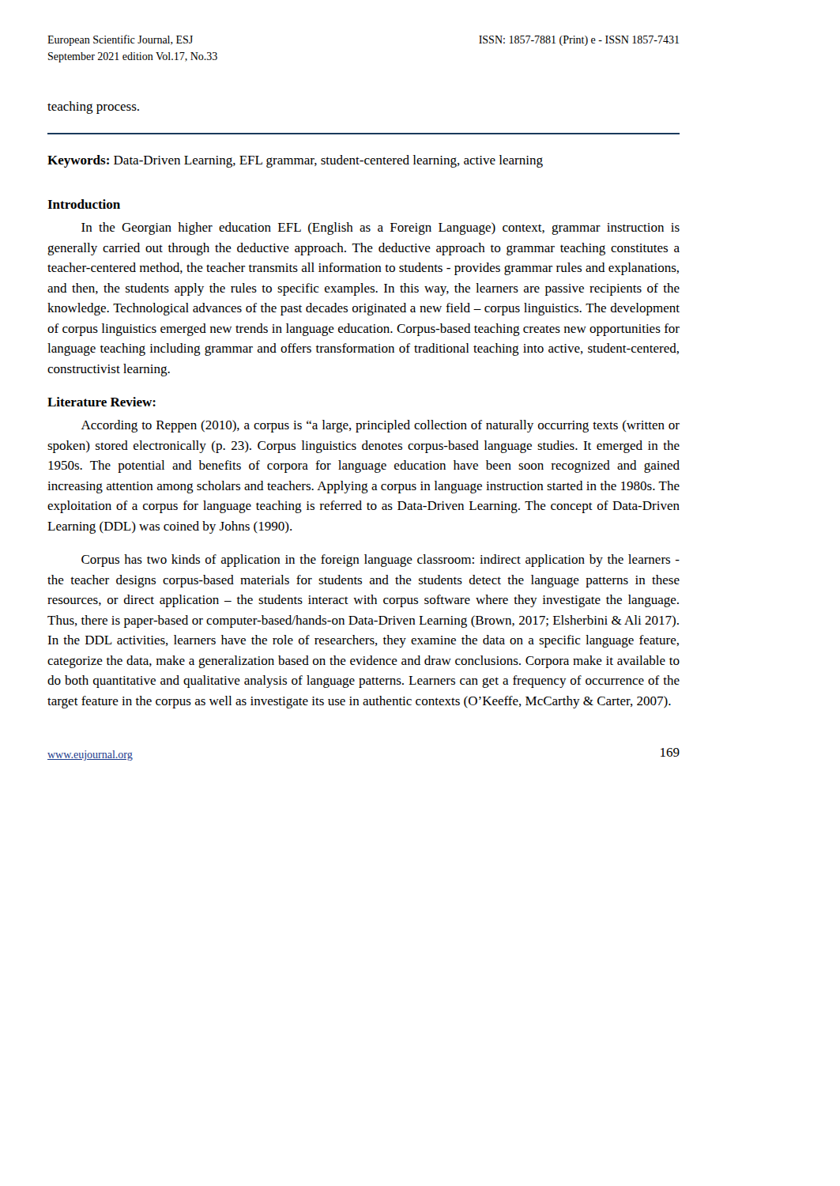European Scientific Journal, ESJ September 2021 edition Vol.17, No.33
ISSN: 1857-7881 (Print) e - ISSN 1857-7431
teaching process.
Keywords: Data-Driven Learning, EFL grammar, student-centered learning, active learning
Introduction
In the Georgian higher education EFL (English as a Foreign Language) context, grammar instruction is generally carried out through the deductive approach. The deductive approach to grammar teaching constitutes a teacher-centered method, the teacher transmits all information to students - provides grammar rules and explanations, and then, the students apply the rules to specific examples. In this way, the learners are passive recipients of the knowledge. Technological advances of the past decades originated a new field – corpus linguistics. The development of corpus linguistics emerged new trends in language education. Corpus-based teaching creates new opportunities for language teaching including grammar and offers transformation of traditional teaching into active, student-centered, constructivist learning.
Literature Review:
According to Reppen (2010), a corpus is “a large, principled collection of naturally occurring texts (written or spoken) stored electronically (p. 23). Corpus linguistics denotes corpus-based language studies. It emerged in the 1950s. The potential and benefits of corpora for language education have been soon recognized and gained increasing attention among scholars and teachers. Applying a corpus in language instruction started in the 1980s. The exploitation of a corpus for language teaching is referred to as Data-Driven Learning. The concept of Data-Driven Learning (DDL) was coined by Johns (1990).
Corpus has two kinds of application in the foreign language classroom: indirect application by the learners - the teacher designs corpus-based materials for students and the students detect the language patterns in these resources, or direct application – the students interact with corpus software where they investigate the language. Thus, there is paper-based or computer-based/hands-on Data-Driven Learning (Brown, 2017; Elsherbini & Ali 2017). In the DDL activities, learners have the role of researchers, they examine the data on a specific language feature, categorize the data, make a generalization based on the evidence and draw conclusions. Corpora make it available to do both quantitative and qualitative analysis of language patterns. Learners can get a frequency of occurrence of the target feature in the corpus as well as investigate its use in authentic contexts (O’Keeffe, McCarthy & Carter, 2007).
www.eujournal.org
169